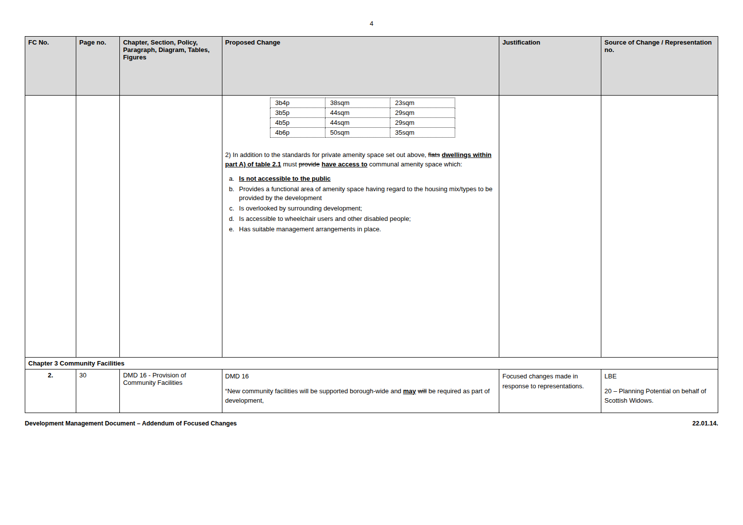4
| FC No. | Page no. | Chapter, Section, Policy, Paragraph, Diagram, Tables, Figures | Proposed Change | Justification | Source of Change / Representation no. |
| --- | --- | --- | --- | --- | --- |
| | | | / 3b4p / 38sqm / 23sqm / / 3b5p / 44sqm / 29sqm / / 4b5p / 44sqm / 29sqm / / 4b6p / 50sqm / 35sqm / 2) In addition to the standards for private amenity space set out above, flats dwellings within part A) of table 2.1 must provide have access to communal amenity space which: Is not accessible to the public Provides a functional area of amenity space having regard to the housing mix/types to be provided by the development Is overlooked by surrounding development; Is accessible to wheelchair users and other disabled people; Has suitable management arrangements in place. | | |
| Chapter 3 Community Facilities |
| 2. | 30 | DMD 16 - Provision of Community Facilities | DMD 16 “New community facilities will be supported borough-wide and may will be required as part of development, | Focused changes made in response to representations. | LBE 20 – Planning Potential on behalf of Scottish Widows. |
Development Management Document – Addendum of Focused Changes 22.01.14.